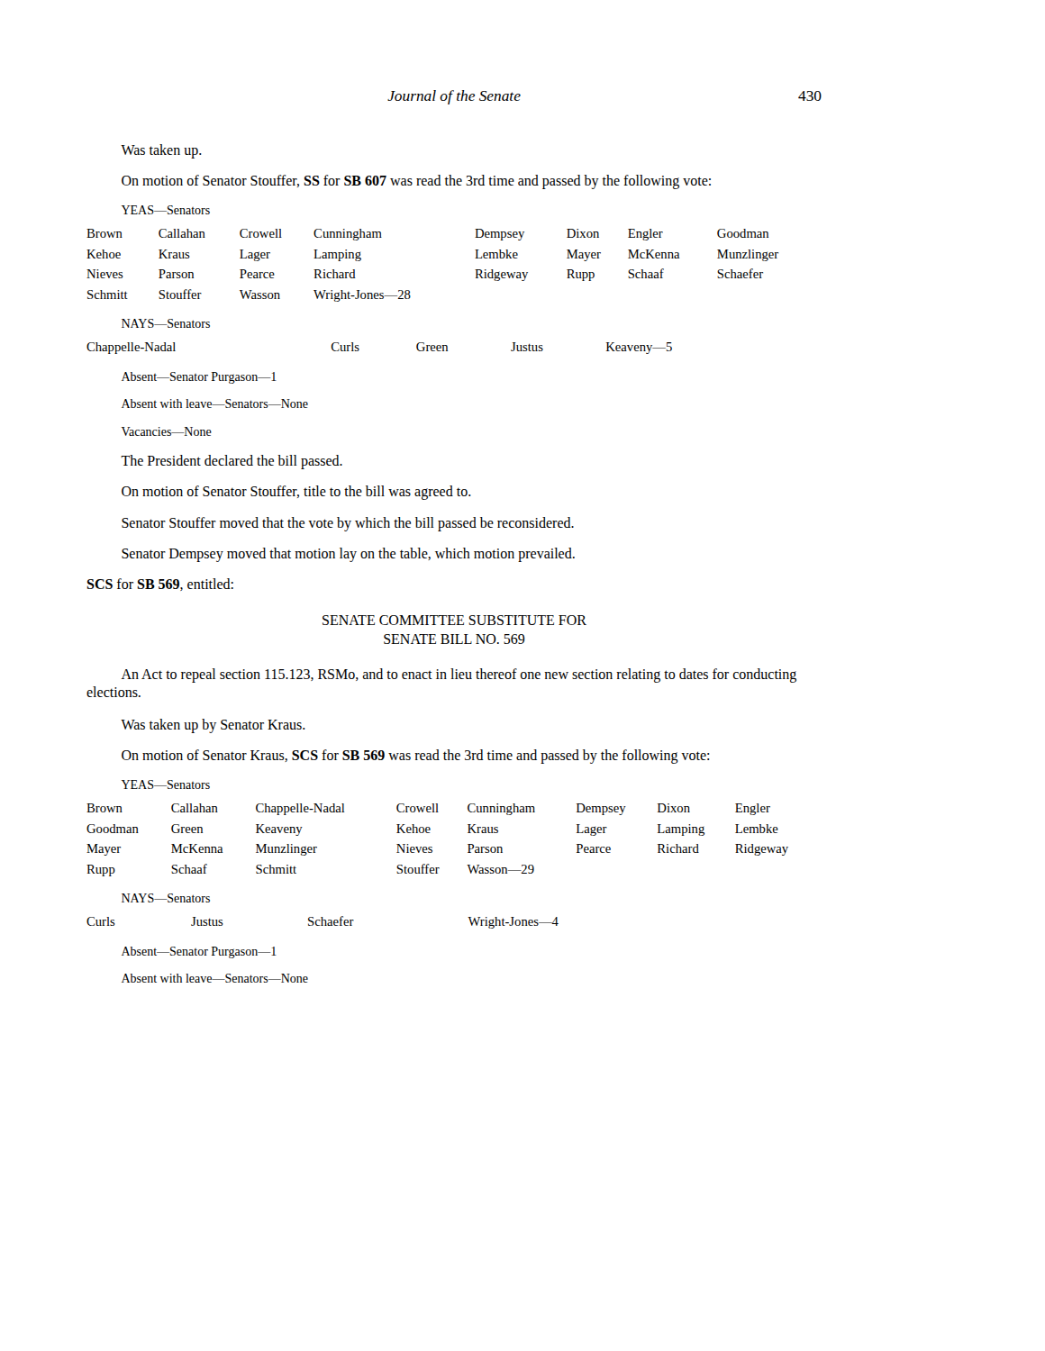Journal of the Senate 430
Was taken up.
On motion of Senator Stouffer, SS for SB 607 was read the 3rd time and passed by the following vote:
YEAS—Senators
| Brown | Callahan | Crowell | Cunningham | Dempsey | Dixon | Engler | Goodman |
| Kehoe | Kraus | Lager | Lamping | Lembke | Mayer | McKenna | Munzlinger |
| Nieves | Parson | Pearce | Richard | Ridgeway | Rupp | Schaaf | Schaefer |
| Schmitt | Stouffer | Wasson | Wright-Jones—28 | | | | |
NAYS—Senators
| Chappelle-Nadal | Curls | Green | Justus | Keaveny—5 | | | |
Absent—Senator Purgason—1
Absent with leave—Senators—None
Vacancies—None
The President declared the bill passed.
On motion of Senator Stouffer, title to the bill was agreed to.
Senator Stouffer moved that the vote by which the bill passed be reconsidered.
Senator Dempsey moved that motion lay on the table, which motion prevailed.
SCS for SB 569, entitled:
SENATE COMMITTEE SUBSTITUTE FOR SENATE BILL NO. 569
An Act to repeal section 115.123, RSMo, and to enact in lieu thereof one new section relating to dates for conducting elections.
Was taken up by Senator Kraus.
On motion of Senator Kraus, SCS for SB 569 was read the 3rd time and passed by the following vote:
YEAS—Senators
| Brown | Callahan | Chappelle-Nadal | Crowell | Cunningham | Dempsey | Dixon | Engler |
| Goodman | Green | Keaveny | Kehoe | Kraus | Lager | Lamping | Lembke |
| Mayer | McKenna | Munzlinger | Nieves | Parson | Pearce | Richard | Ridgeway |
| Rupp | Schaaf | Schmitt | Stouffer | Wasson—29 | | | |
NAYS—Senators
| Curls | Justus | Schaefer | Wright-Jones—4 | | | | |
Absent—Senator Purgason—1
Absent with leave—Senators—None